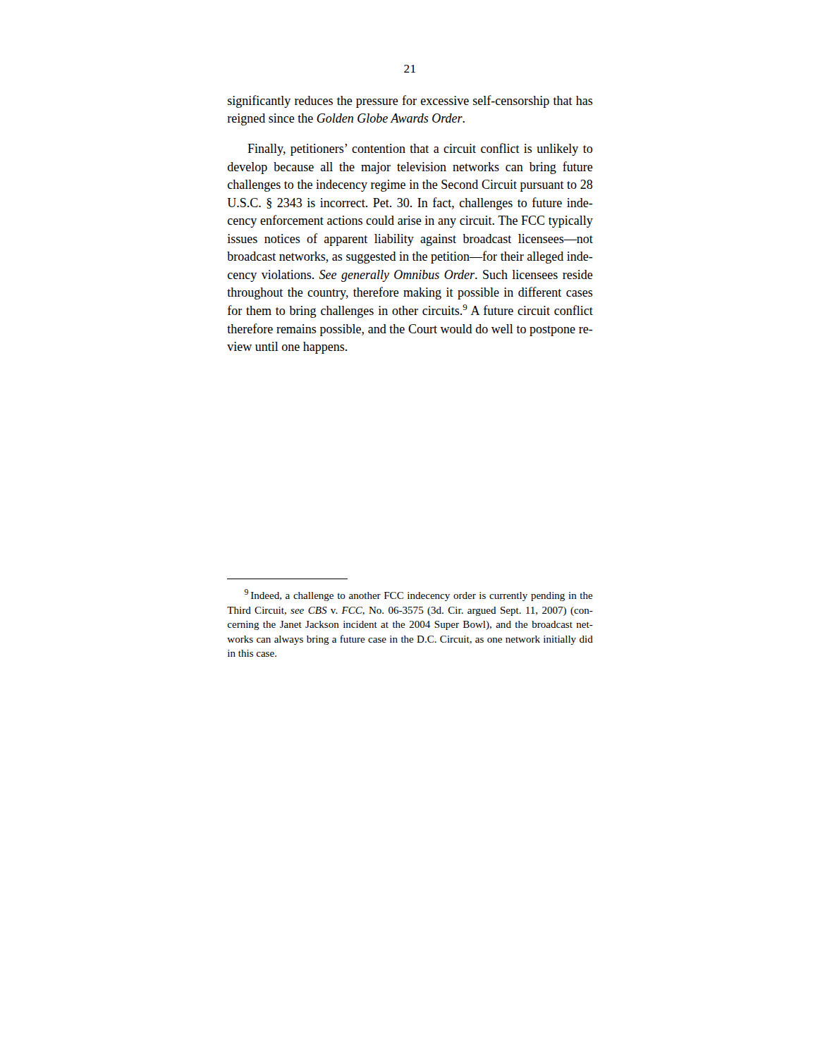21
significantly reduces the pressure for excessive self-censorship that has reigned since the Golden Globe Awards Order.
Finally, petitioners’ contention that a circuit conflict is unlikely to develop because all the major television networks can bring future challenges to the indecency regime in the Second Circuit pursuant to 28 U.S.C. § 2343 is incorrect. Pet. 30. In fact, challenges to future indecency enforcement actions could arise in any circuit. The FCC typically issues notices of apparent liability against broadcast licensees—not broadcast networks, as suggested in the petition—for their alleged indecency violations. See generally Omnibus Order. Such licensees reside throughout the country, therefore making it possible in different cases for them to bring challenges in other circuits.9 A future circuit conflict therefore remains possible, and the Court would do well to postpone review until one happens.
9 Indeed, a challenge to another FCC indecency order is currently pending in the Third Circuit, see CBS v. FCC, No. 06-3575 (3d. Cir. argued Sept. 11, 2007) (concerning the Janet Jackson incident at the 2004 Super Bowl), and the broadcast networks can always bring a future case in the D.C. Circuit, as one network initially did in this case.